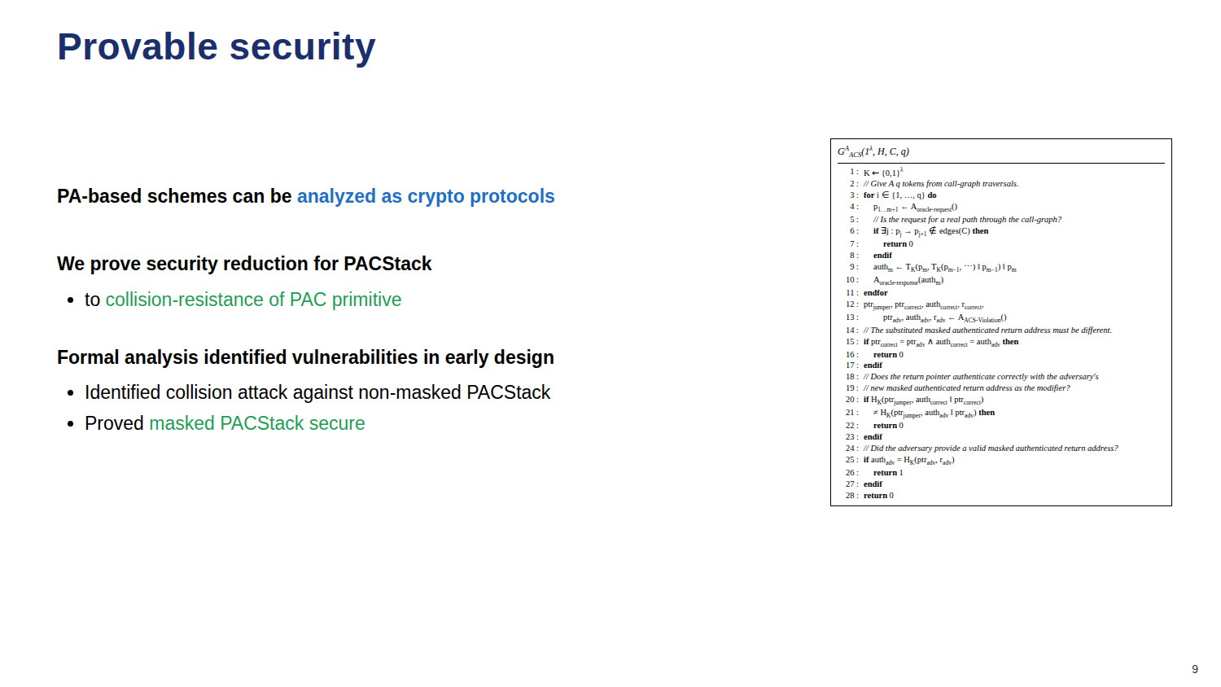Provable security
PA-based schemes can be analyzed as crypto protocols
We prove security reduction for PACStack
to collision-resistance of PAC primitive
Formal analysis identified vulnerabilities in early design
Identified collision attack against non-masked PACStack
Proved masked PACStack secure
GAACS(1λ, H, C, q)
| 1 : | K ⇜ {0,1} λ |
| 2 : | // Give A q tokens from call-graph traversals. |
| 3 : | for i ∈ {1, …, q} do |
| 4 : | p 1…m+1 ← A oracle-request () |
| 5 : | // Is the request for a real path through the call-graph? |
| 6 : | if ∃j : p j → p j+1 ∉ edges(C) then |
| 7 : | return 0 |
| 8 : | endif |
| 9 : | auth m ← T K (p m , T K (p m−1 , ⋯) ‖ p m−1 ) ‖ p m |
| 10 : | A oracle-response (auth m ) |
| 11 : | endfor |
| 12 : | ptr jumper , ptr correct , auth correct , r correct , |
| 13 : | ptr adv , auth adv , r adv ← A ACS-Violation () |
| 14 : | // The substituted masked authenticated return address must be different. |
| 15 : | if ptr correct = ptr adv ∧ auth correct = auth adv then |
| 16 : | return 0 |
| 17 : | endif |
| 18 : | // Does the return pointer authenticate correctly with the adversary's |
| 19 : | // new masked authenticated return address as the modifier? |
| 20 : | if H K (ptr jumper , auth correct ‖ ptr correct ) |
| 21 : | ≠ H K (ptr jumper , auth adv ‖ ptr adv ) then |
| 22 : | return 0 |
| 23 : | endif |
| 24 : | // Did the adversary provide a valid masked authenticated return address? |
| 25 : | if auth adv = H K (ptr adv , r adv ) |
| 26 : | return 1 |
| 27 : | endif |
| 28 : | return 0 |
9